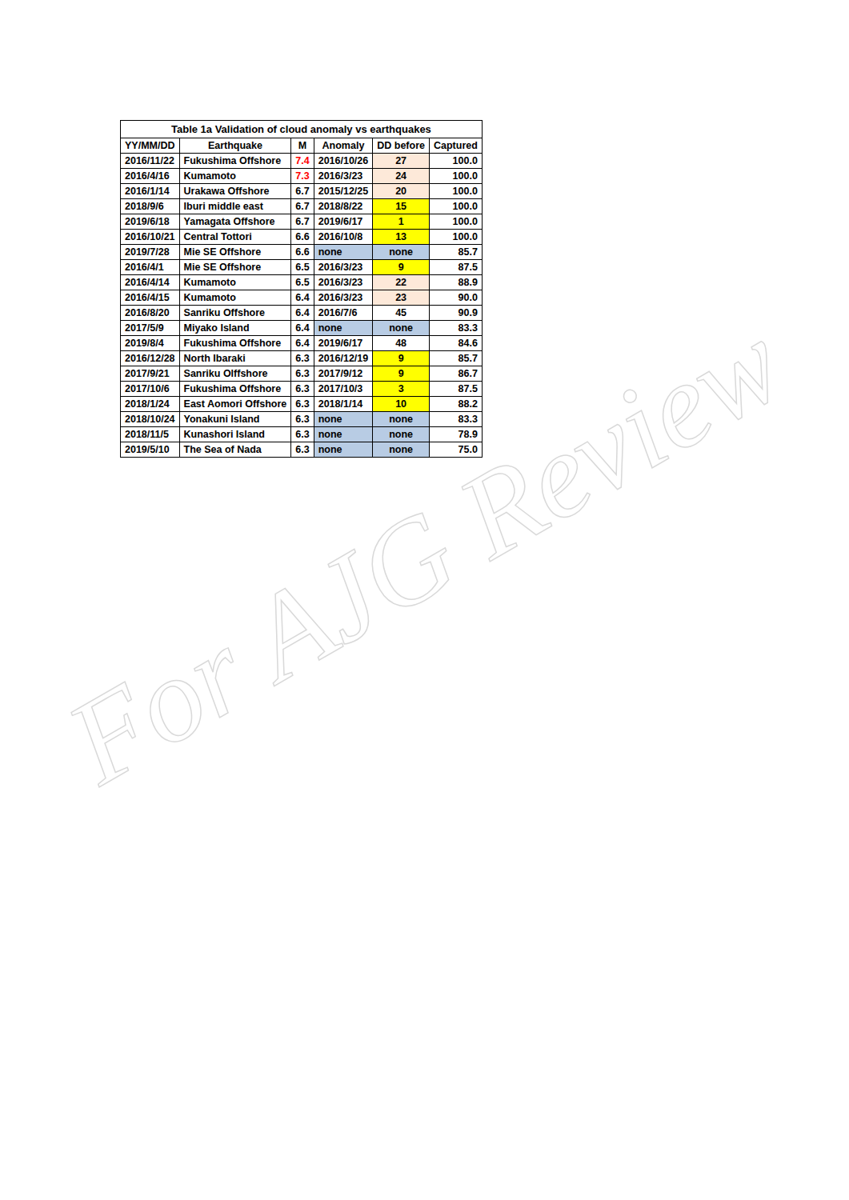For AJG Review
Table 1a Validation of cloud anomaly vs earthquakes
| YY/MM/DD | Earthquake | M | Anomaly | DD before | Captured |
| --- | --- | --- | --- | --- | --- |
| 2016/11/22 | Fukushima Offshore | 7.4 | 2016/10/26 | 27 | 100.0 |
| 2016/4/16 | Kumamoto | 7.3 | 2016/3/23 | 24 | 100.0 |
| 2016/1/14 | Urakawa Offshore | 6.7 | 2015/12/25 | 20 | 100.0 |
| 2018/9/6 | Iburi middle east | 6.7 | 2018/8/22 | 15 | 100.0 |
| 2019/6/18 | Yamagata Offshore | 6.7 | 2019/6/17 | 1 | 100.0 |
| 2016/10/21 | Central Tottori | 6.6 | 2016/10/8 | 13 | 100.0 |
| 2019/7/28 | Mie SE Offshore | 6.6 | none | none | 85.7 |
| 2016/4/1 | Mie SE Offshore | 6.5 | 2016/3/23 | 9 | 87.5 |
| 2016/4/14 | Kumamoto | 6.5 | 2016/3/23 | 22 | 88.9 |
| 2016/4/15 | Kumamoto | 6.4 | 2016/3/23 | 23 | 90.0 |
| 2016/8/20 | Sanriku Offshore | 6.4 | 2016/7/6 | 45 | 90.9 |
| 2017/5/9 | Miyako Island | 6.4 | none | none | 83.3 |
| 2019/8/4 | Fukushima Offshore | 6.4 | 2019/6/17 | 48 | 84.6 |
| 2016/12/28 | North Ibaraki | 6.3 | 2016/12/19 | 9 | 85.7 |
| 2017/9/21 | Sanriku Olffshore | 6.3 | 2017/9/12 | 9 | 86.7 |
| 2017/10/6 | Fukushima Offshore | 6.3 | 2017/10/3 | 3 | 87.5 |
| 2018/1/24 | East Aomori Offshore | 6.3 | 2018/1/14 | 10 | 88.2 |
| 2018/10/24 | Yonakuni Island | 6.3 | none | none | 83.3 |
| 2018/11/5 | Kunashori Island | 6.3 | none | none | 78.9 |
| 2019/5/10 | The Sea of Nada | 6.3 | none | none | 75.0 |